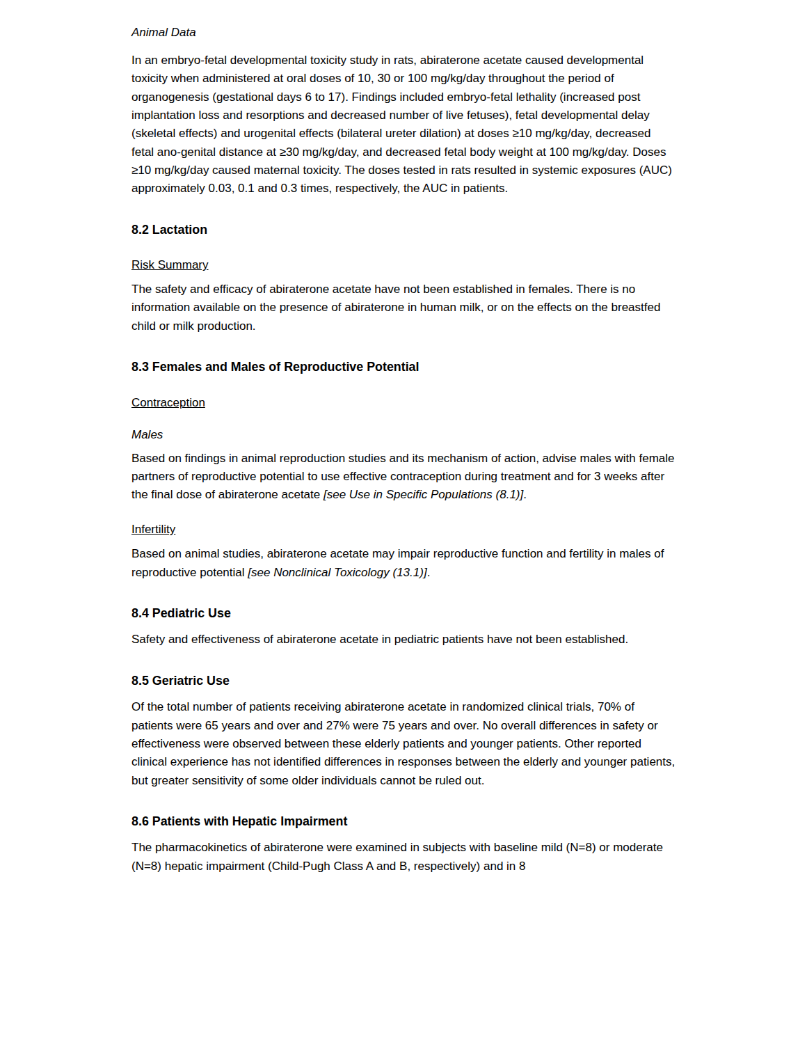Animal Data
In an embryo-fetal developmental toxicity study in rats, abiraterone acetate caused developmental toxicity when administered at oral doses of 10, 30 or 100 mg/kg/day throughout the period of organogenesis (gestational days 6 to 17). Findings included embryo-fetal lethality (increased post implantation loss and resorptions and decreased number of live fetuses), fetal developmental delay (skeletal effects) and urogenital effects (bilateral ureter dilation) at doses ≥10 mg/kg/day, decreased fetal ano-genital distance at ≥30 mg/kg/day, and decreased fetal body weight at 100 mg/kg/day. Doses ≥10 mg/kg/day caused maternal toxicity. The doses tested in rats resulted in systemic exposures (AUC) approximately 0.03, 0.1 and 0.3 times, respectively, the AUC in patients.
8.2 Lactation
Risk Summary
The safety and efficacy of abiraterone acetate have not been established in females. There is no information available on the presence of abiraterone in human milk, or on the effects on the breastfed child or milk production.
8.3 Females and Males of Reproductive Potential
Contraception
Males
Based on findings in animal reproduction studies and its mechanism of action, advise males with female partners of reproductive potential to use effective contraception during treatment and for 3 weeks after the final dose of abiraterone acetate [see Use in Specific Populations (8.1)].
Infertility
Based on animal studies, abiraterone acetate may impair reproductive function and fertility in males of reproductive potential [see Nonclinical Toxicology (13.1)].
8.4 Pediatric Use
Safety and effectiveness of abiraterone acetate in pediatric patients have not been established.
8.5 Geriatric Use
Of the total number of patients receiving abiraterone acetate in randomized clinical trials, 70% of patients were 65 years and over and 27% were 75 years and over. No overall differences in safety or effectiveness were observed between these elderly patients and younger patients. Other reported clinical experience has not identified differences in responses between the elderly and younger patients, but greater sensitivity of some older individuals cannot be ruled out.
8.6 Patients with Hepatic Impairment
The pharmacokinetics of abiraterone were examined in subjects with baseline mild (N=8) or moderate (N=8) hepatic impairment (Child-Pugh Class A and B, respectively) and in 8